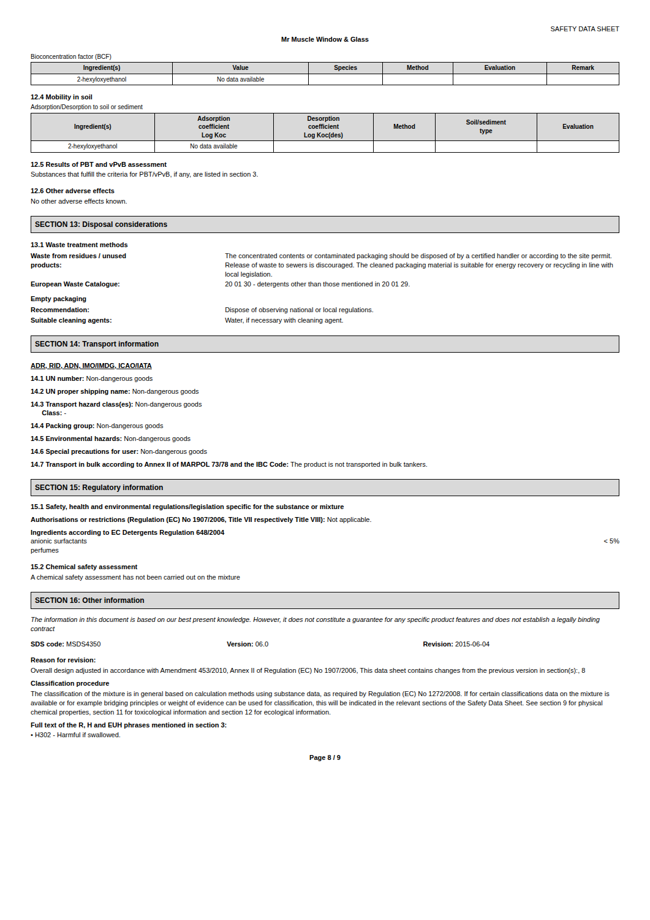SAFETY DATA SHEET
Mr Muscle Window & Glass
Bioconcentration factor (BCF)
| Ingredient(s) | Value | Species | Method | Evaluation | Remark |
| --- | --- | --- | --- | --- | --- |
| 2-hexyloxyethanol | No data available | | | | |
12.4 Mobility in soil
Adsorption/Desorption to soil or sediment
| Ingredient(s) | Adsorption coefficient Log Koc | Desorption coefficient Log Koc(des) | Method | Soil/sediment type | Evaluation |
| --- | --- | --- | --- | --- | --- |
| 2-hexyloxyethanol | No data available | | | | |
12.5 Results of PBT and vPvB assessment
Substances that fulfill the criteria for PBT/vPvB, if any, are listed in section 3.
12.6 Other adverse effects
No other adverse effects known.
SECTION 13: Disposal considerations
13.1 Waste treatment methods
| Waste from residues / unused products: | The concentrated contents or contaminated packaging should be disposed of by a certified handler or according to the site permit. Release of waste to sewers is discouraged. The cleaned packaging material is suitable for energy recovery or recycling in line with local legislation. |
| European Waste Catalogue: | 20 01 30 - detergents other than those mentioned in 20 01 29. |
Empty packaging
| Recommendation: | Dispose of observing national or local regulations. |
| Suitable cleaning agents: | Water, if necessary with cleaning agent. |
SECTION 14: Transport information
ADR, RID, ADN, IMO/IMDG, ICAO/IATA
14.1 UN number: Non-dangerous goods
14.2 UN proper shipping name: Non-dangerous goods
14.3 Transport hazard class(es): Non-dangerous goods
Class: -
14.4 Packing group: Non-dangerous goods
14.5 Environmental hazards: Non-dangerous goods
14.6 Special precautions for user: Non-dangerous goods
14.7 Transport in bulk according to Annex II of MARPOL 73/78 and the IBC Code: The product is not transported in bulk tankers.
SECTION 15: Regulatory information
15.1 Safety, health and environmental regulations/legislation specific for the substance or mixture
Authorisations or restrictions (Regulation (EC) No 1907/2006, Title VII respectively Title VIII): Not applicable.
Ingredients according to EC Detergents Regulation 648/2004
anionic surfactants< 5%
perfumes
15.2 Chemical safety assessment
A chemical safety assessment has not been carried out on the mixture
SECTION 16: Other information
The information in this document is based on our best present knowledge. However, it does not constitute a guarantee for any specific product features and does not establish a legally binding contract
SDS code: MSDS4350 Version: 06.0 Revision: 2015-06-04
Reason for revision:
Overall design adjusted in accordance with Amendment 453/2010, Annex II of Regulation (EC) No 1907/2006, This data sheet contains changes from the previous version in section(s):, 8
Classification procedure
The classification of the mixture is in general based on calculation methods using substance data, as required by Regulation (EC) No 1272/2008. If for certain classifications data on the mixture is available or for example bridging principles or weight of evidence can be used for classification, this will be indicated in the relevant sections of the Safety Data Sheet. See section 9 for physical chemical properties, section 11 for toxicological information and section 12 for ecological information.
Full text of the R, H and EUH phrases mentioned in section 3:
• H302 - Harmful if swallowed.
Page 8 / 9